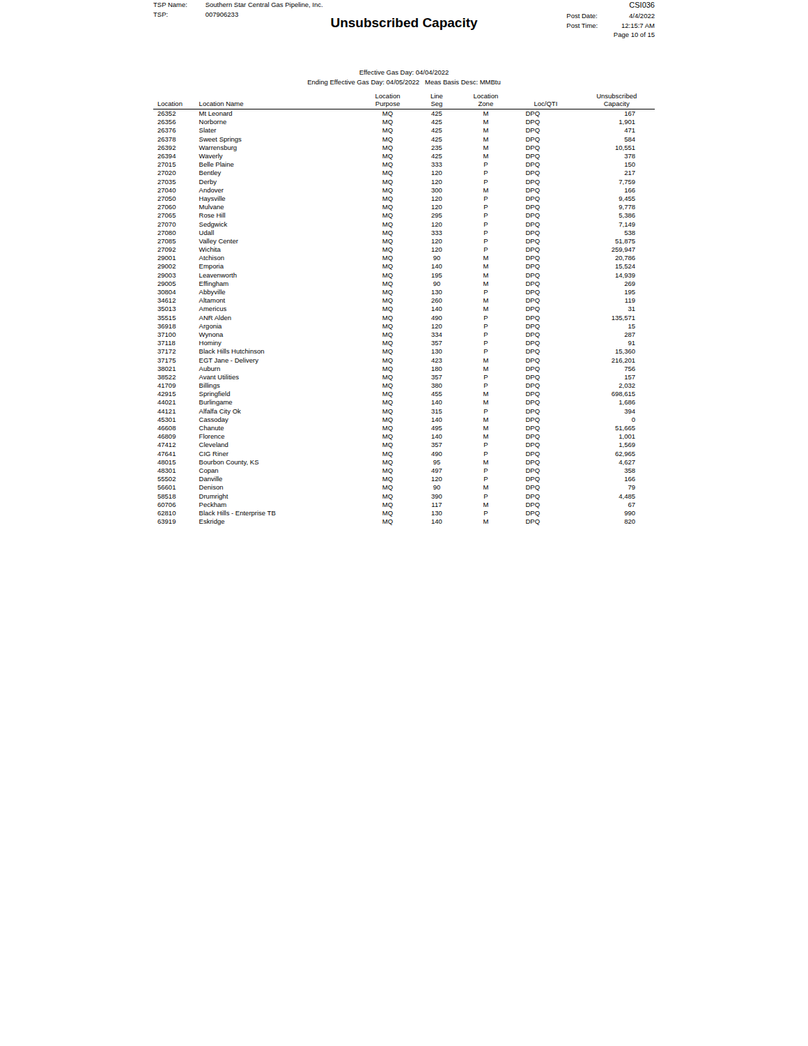TSP Name: Southern Star Central Gas Pipeline, Inc.
TSP: 007906233
Unsubscribed Capacity
CSI036
Post Date: 4/4/2022
Post Time: 12:15:7 AM
Page 10 of 15
Effective Gas Day: 04/04/2022
Ending Effective Gas Day: 04/05/2022 Meas Basis Desc: MMBtu
| Location | Location Name | Location Purpose | Line Seg | Location Zone | Loc/QTI | Unsubscribed Capacity |
| --- | --- | --- | --- | --- | --- | --- |
| 26352 | Mt Leonard | MQ | 425 | M | DPQ | 167 |
| 26356 | Norborne | MQ | 425 | M | DPQ | 1,901 |
| 26376 | Slater | MQ | 425 | M | DPQ | 471 |
| 26378 | Sweet Springs | MQ | 425 | M | DPQ | 584 |
| 26392 | Warrensburg | MQ | 235 | M | DPQ | 10,551 |
| 26394 | Waverly | MQ | 425 | M | DPQ | 378 |
| 27015 | Belle Plaine | MQ | 333 | P | DPQ | 150 |
| 27020 | Bentley | MQ | 120 | P | DPQ | 217 |
| 27035 | Derby | MQ | 120 | P | DPQ | 7,759 |
| 27040 | Andover | MQ | 300 | M | DPQ | 166 |
| 27050 | Haysville | MQ | 120 | P | DPQ | 9,455 |
| 27060 | Mulvane | MQ | 120 | P | DPQ | 9,778 |
| 27065 | Rose Hill | MQ | 295 | P | DPQ | 5,386 |
| 27070 | Sedgwick | MQ | 120 | P | DPQ | 7,149 |
| 27080 | Udall | MQ | 333 | P | DPQ | 538 |
| 27085 | Valley Center | MQ | 120 | P | DPQ | 51,875 |
| 27092 | Wichita | MQ | 120 | P | DPQ | 259,947 |
| 29001 | Atchison | MQ | 90 | M | DPQ | 20,786 |
| 29002 | Emporia | MQ | 140 | M | DPQ | 15,524 |
| 29003 | Leavenworth | MQ | 195 | M | DPQ | 14,939 |
| 29005 | Effingham | MQ | 90 | M | DPQ | 269 |
| 30804 | Abbyville | MQ | 130 | P | DPQ | 195 |
| 34612 | Altamont | MQ | 260 | M | DPQ | 119 |
| 35013 | Americus | MQ | 140 | M | DPQ | 31 |
| 35515 | ANR Alden | MQ | 490 | P | DPQ | 135,571 |
| 36918 | Argonia | MQ | 120 | P | DPQ | 15 |
| 37100 | Wynona | MQ | 334 | P | DPQ | 287 |
| 37118 | Hominy | MQ | 357 | P | DPQ | 91 |
| 37172 | Black Hills Hutchinson | MQ | 130 | P | DPQ | 15,360 |
| 37175 | EGT Jane - Delivery | MQ | 423 | M | DPQ | 216,201 |
| 38021 | Auburn | MQ | 180 | M | DPQ | 756 |
| 38522 | Avant Utilities | MQ | 357 | P | DPQ | 157 |
| 41709 | Billings | MQ | 380 | P | DPQ | 2,032 |
| 42915 | Springfield | MQ | 455 | M | DPQ | 698,615 |
| 44021 | Burlingame | MQ | 140 | M | DPQ | 1,686 |
| 44121 | Alfalfa City Ok | MQ | 315 | P | DPQ | 394 |
| 45301 | Cassoday | MQ | 140 | M | DPQ | 0 |
| 46608 | Chanute | MQ | 495 | M | DPQ | 51,665 |
| 46809 | Florence | MQ | 140 | M | DPQ | 1,001 |
| 47412 | Cleveland | MQ | 357 | P | DPQ | 1,569 |
| 47641 | CIG Riner | MQ | 490 | P | DPQ | 62,965 |
| 48015 | Bourbon County, KS | MQ | 95 | M | DPQ | 4,627 |
| 48301 | Copan | MQ | 497 | P | DPQ | 358 |
| 55502 | Danville | MQ | 120 | P | DPQ | 166 |
| 56601 | Denison | MQ | 90 | M | DPQ | 79 |
| 58518 | Drumright | MQ | 390 | P | DPQ | 4,485 |
| 60706 | Peckham | MQ | 117 | M | DPQ | 67 |
| 62810 | Black Hills - Enterprise TB | MQ | 130 | P | DPQ | 990 |
| 63919 | Eskridge | MQ | 140 | M | DPQ | 820 |